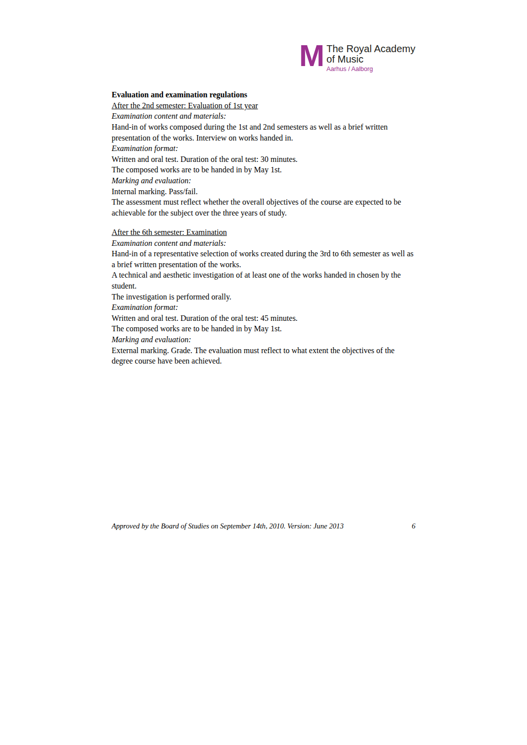M The Royal Academy of Music Aarhus / Aalborg
Evaluation and examination regulations
After the 2nd semester: Evaluation of 1st year
Examination content and materials:
Hand-in of works composed during the 1st and 2nd semesters as well as a brief written presentation of the works. Interview on works handed in.
Examination format:
Written and oral test. Duration of the oral test: 30 minutes.
The composed works are to be handed in by May 1st.
Marking and evaluation:
Internal marking. Pass/fail.
The assessment must reflect whether the overall objectives of the course are expected to be achievable for the subject over the three years of study.
After the 6th semester: Examination
Examination content and materials:
Hand-in of a representative selection of works created during the 3rd to 6th semester as well as a brief written presentation of the works.
A technical and aesthetic investigation of at least one of the works handed in chosen by the student.
The investigation is performed orally.
Examination format:
Written and oral test. Duration of the oral test: 45 minutes.
The composed works are to be handed in by May 1st.
Marking and evaluation:
External marking. Grade. The evaluation must reflect to what extent the objectives of the degree course have been achieved.
Approved by the Board of Studies on September 14th, 2010. Version: June 2013 6